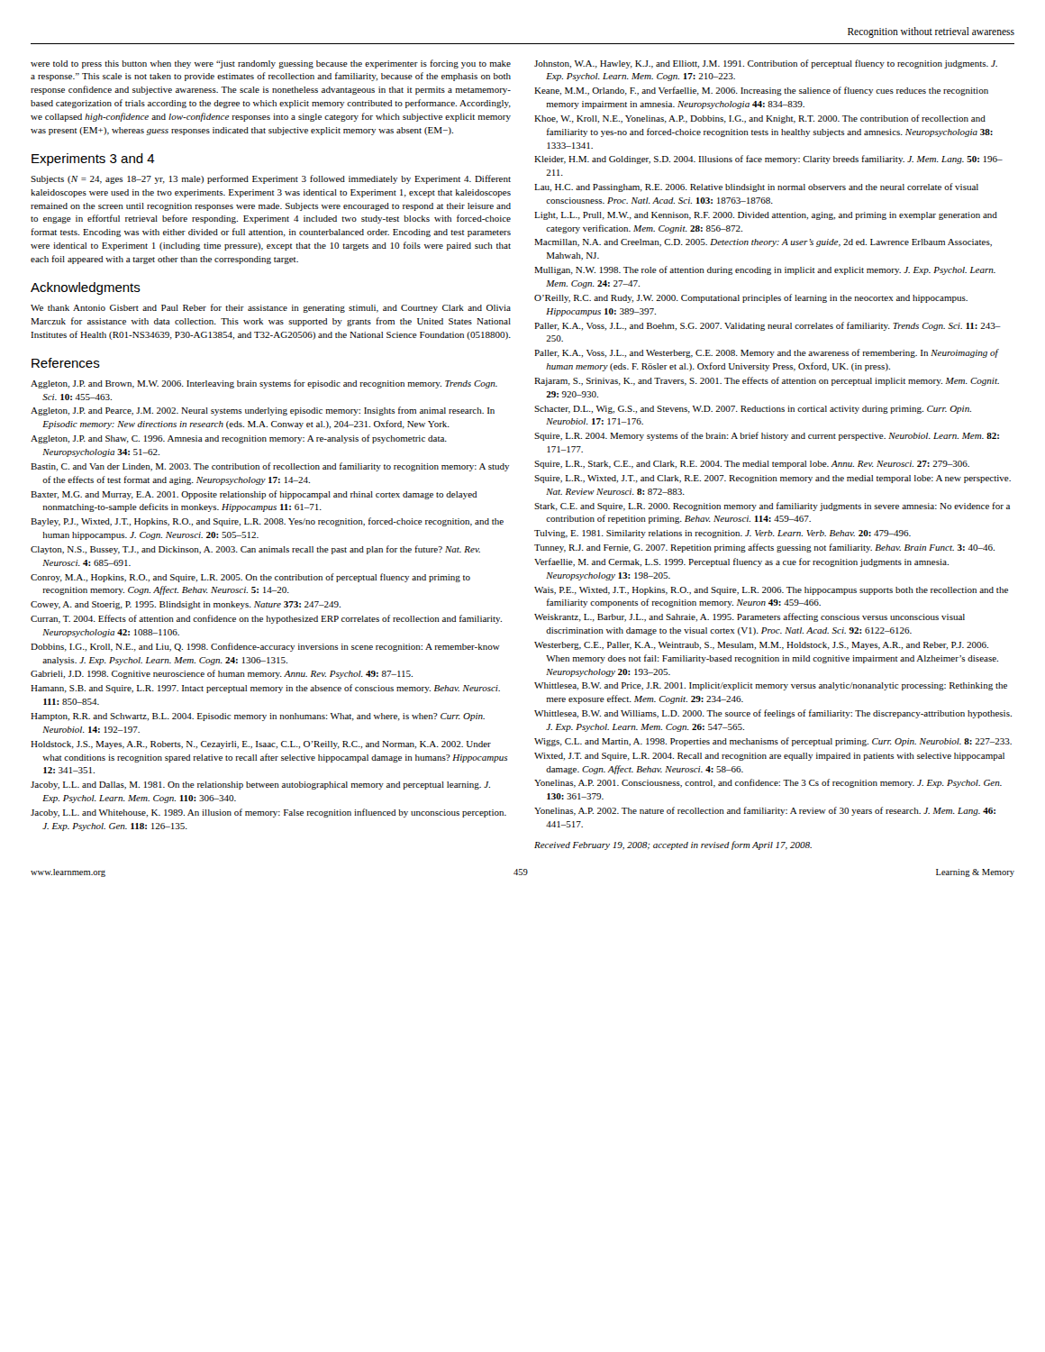Recognition without retrieval awareness
were told to press this button when they were “just randomly guessing because the experimenter is forcing you to make a response.” This scale is not taken to provide estimates of recollection and familiarity, because of the emphasis on both response confidence and subjective awareness. The scale is nonetheless advantageous in that it permits a metamemory-based categorization of trials according to the degree to which explicit memory contributed to performance. Accordingly, we collapsed high-confidence and low-confidence responses into a single category for which subjective explicit memory was present (EM+), whereas guess responses indicated that subjective explicit memory was absent (EM−).
Experiments 3 and 4
Subjects (N = 24, ages 18–27 yr, 13 male) performed Experiment 3 followed immediately by Experiment 4. Different kaleidoscopes were used in the two experiments. Experiment 3 was identical to Experiment 1, except that kaleidoscopes remained on the screen until recognition responses were made. Subjects were encouraged to respond at their leisure and to engage in effortful retrieval before responding. Experiment 4 included two study-test blocks with forced-choice format tests. Encoding was with either divided or full attention, in counterbalanced order. Encoding and test parameters were identical to Experiment 1 (including time pressure), except that the 10 targets and 10 foils were paired such that each foil appeared with a target other than the corresponding target.
Acknowledgments
We thank Antonio Gisbert and Paul Reber for their assistance in generating stimuli, and Courtney Clark and Olivia Marczuk for assistance with data collection. This work was supported by grants from the United States National Institutes of Health (R01-NS34639, P30-AG13854, and T32-AG20506) and the National Science Foundation (0518800).
References
Aggleton, J.P. and Brown, M.W. 2006. Interleaving brain systems for episodic and recognition memory. Trends Cogn. Sci. 10: 455–463.
Aggleton, J.P. and Pearce, J.M. 2002. Neural systems underlying episodic memory: Insights from animal research. In Episodic memory: New directions in research (eds. M.A. Conway et al.), 204–231. Oxford, New York.
Aggleton, J.P. and Shaw, C. 1996. Amnesia and recognition memory: A re-analysis of psychometric data. Neuropsychologia 34: 51–62.
Bastin, C. and Van der Linden, M. 2003. The contribution of recollection and familiarity to recognition memory: A study of the effects of test format and aging. Neuropsychology 17: 14–24.
Baxter, M.G. and Murray, E.A. 2001. Opposite relationship of hippocampal and rhinal cortex damage to delayed nonmatching-to-sample deficits in monkeys. Hippocampus 11: 61–71.
Bayley, P.J., Wixted, J.T., Hopkins, R.O., and Squire, L.R. 2008. Yes/no recognition, forced-choice recognition, and the human hippocampus. J. Cogn. Neurosci. 20: 505–512.
Clayton, N.S., Bussey, T.J., and Dickinson, A. 2003. Can animals recall the past and plan for the future? Nat. Rev. Neurosci. 4: 685–691.
Conroy, M.A., Hopkins, R.O., and Squire, L.R. 2005. On the contribution of perceptual fluency and priming to recognition memory. Cogn. Affect. Behav. Neurosci. 5: 14–20.
Cowey, A. and Stoerig, P. 1995. Blindsight in monkeys. Nature 373: 247–249.
Curran, T. 2004. Effects of attention and confidence on the hypothesized ERP correlates of recollection and familiarity. Neuropsychologia 42: 1088–1106.
Dobbins, I.G., Kroll, N.E., and Liu, Q. 1998. Confidence-accuracy inversions in scene recognition: A remember-know analysis. J. Exp. Psychol. Learn. Mem. Cogn. 24: 1306–1315.
Gabrieli, J.D. 1998. Cognitive neuroscience of human memory. Annu. Rev. Psychol. 49: 87–115.
Hamann, S.B. and Squire, L.R. 1997. Intact perceptual memory in the absence of conscious memory. Behav. Neurosci. 111: 850–854.
Hampton, R.R. and Schwartz, B.L. 2004. Episodic memory in nonhumans: What, and where, is when? Curr. Opin. Neurobiol. 14: 192–197.
Holdstock, J.S., Mayes, A.R., Roberts, N., Cezayirli, E., Isaac, C.L., O’Reilly, R.C., and Norman, K.A. 2002. Under what conditions is recognition spared relative to recall after selective hippocampal damage in humans? Hippocampus 12: 341–351.
Jacoby, L.L. and Dallas, M. 1981. On the relationship between autobiographical memory and perceptual learning. J. Exp. Psychol. Learn. Mem. Cogn. 110: 306–340.
Jacoby, L.L. and Whitehouse, K. 1989. An illusion of memory: False recognition influenced by unconscious perception. J. Exp. Psychol. Gen. 118: 126–135.
Johnston, W.A., Hawley, K.J., and Elliott, J.M. 1991. Contribution of perceptual fluency to recognition judgments. J. Exp. Psychol. Learn. Mem. Cogn. 17: 210–223.
Keane, M.M., Orlando, F., and Verfaellie, M. 2006. Increasing the salience of fluency cues reduces the recognition memory impairment in amnesia. Neuropsychologia 44: 834–839.
Khoe, W., Kroll, N.E., Yonelinas, A.P., Dobbins, I.G., and Knight, R.T. 2000. The contribution of recollection and familiarity to yes-no and forced-choice recognition tests in healthy subjects and amnesics. Neuropsychologia 38: 1333–1341.
Kleider, H.M. and Goldinger, S.D. 2004. Illusions of face memory: Clarity breeds familiarity. J. Mem. Lang. 50: 196–211.
Lau, H.C. and Passingham, R.E. 2006. Relative blindsight in normal observers and the neural correlate of visual consciousness. Proc. Natl. Acad. Sci. 103: 18763–18768.
Light, L.L., Prull, M.W., and Kennison, R.F. 2000. Divided attention, aging, and priming in exemplar generation and category verification. Mem. Cognit. 28: 856–872.
Macmillan, N.A. and Creelman, C.D. 2005. Detection theory: A user’s guide, 2d ed. Lawrence Erlbaum Associates, Mahwah, NJ.
Mulligan, N.W. 1998. The role of attention during encoding in implicit and explicit memory. J. Exp. Psychol. Learn. Mem. Cogn. 24: 27–47.
O’Reilly, R.C. and Rudy, J.W. 2000. Computational principles of learning in the neocortex and hippocampus. Hippocampus 10: 389–397.
Paller, K.A., Voss, J.L., and Boehm, S.G. 2007. Validating neural correlates of familiarity. Trends Cogn. Sci. 11: 243–250.
Paller, K.A., Voss, J.L., and Westerberg, C.E. 2008. Memory and the awareness of remembering. In Neuroimaging of human memory (eds. F. Rösler et al.). Oxford University Press, Oxford, UK. (in press).
Rajaram, S., Srinivas, K., and Travers, S. 2001. The effects of attention on perceptual implicit memory. Mem. Cognit. 29: 920–930.
Schacter, D.L., Wig, G.S., and Stevens, W.D. 2007. Reductions in cortical activity during priming. Curr. Opin. Neurobiol. 17: 171–176.
Squire, L.R. 2004. Memory systems of the brain: A brief history and current perspective. Neurobiol. Learn. Mem. 82: 171–177.
Squire, L.R., Stark, C.E., and Clark, R.E. 2004. The medial temporal lobe. Annu. Rev. Neurosci. 27: 279–306.
Squire, L.R., Wixted, J.T., and Clark, R.E. 2007. Recognition memory and the medial temporal lobe: A new perspective. Nat. Review Neurosci. 8: 872–883.
Stark, C.E. and Squire, L.R. 2000. Recognition memory and familiarity judgments in severe amnesia: No evidence for a contribution of repetition priming. Behav. Neurosci. 114: 459–467.
Tulving, E. 1981. Similarity relations in recognition. J. Verb. Learn. Verb. Behav. 20: 479–496.
Tunney, R.J. and Fernie, G. 2007. Repetition priming affects guessing not familiarity. Behav. Brain Funct. 3: 40–46.
Verfaellie, M. and Cermak, L.S. 1999. Perceptual fluency as a cue for recognition judgments in amnesia. Neuropsychology 13: 198–205.
Wais, P.E., Wixted, J.T., Hopkins, R.O., and Squire, L.R. 2006. The hippocampus supports both the recollection and the familiarity components of recognition memory. Neuron 49: 459–466.
Weiskrantz, L., Barbur, J.L., and Sahraie, A. 1995. Parameters affecting conscious versus unconscious visual discrimination with damage to the visual cortex (V1). Proc. Natl. Acad. Sci. 92: 6122–6126.
Westerberg, C.E., Paller, K.A., Weintraub, S., Mesulam, M.M., Holdstock, J.S., Mayes, A.R., and Reber, P.J. 2006. When memory does not fail: Familiarity-based recognition in mild cognitive impairment and Alzheimer’s disease. Neuropsychology 20: 193–205.
Whittlesea, B.W. and Price, J.R. 2001. Implicit/explicit memory versus analytic/nonanalytic processing: Rethinking the mere exposure effect. Mem. Cognit. 29: 234–246.
Whittlesea, B.W. and Williams, L.D. 2000. The source of feelings of familiarity: The discrepancy-attribution hypothesis. J. Exp. Psychol. Learn. Mem. Cogn. 26: 547–565.
Wiggs, C.L. and Martin, A. 1998. Properties and mechanisms of perceptual priming. Curr. Opin. Neurobiol. 8: 227–233.
Wixted, J.T. and Squire, L.R. 2004. Recall and recognition are equally impaired in patients with selective hippocampal damage. Cogn. Affect. Behav. Neurosci. 4: 58–66.
Yonelinas, A.P. 2001. Consciousness, control, and confidence: The 3 Cs of recognition memory. J. Exp. Psychol. Gen. 130: 361–379.
Yonelinas, A.P. 2002. The nature of recollection and familiarity: A review of 30 years of research. J. Mem. Lang. 46: 441–517.
Received February 19, 2008; accepted in revised form April 17, 2008.
www.learnmem.org
459
Learning & Memory